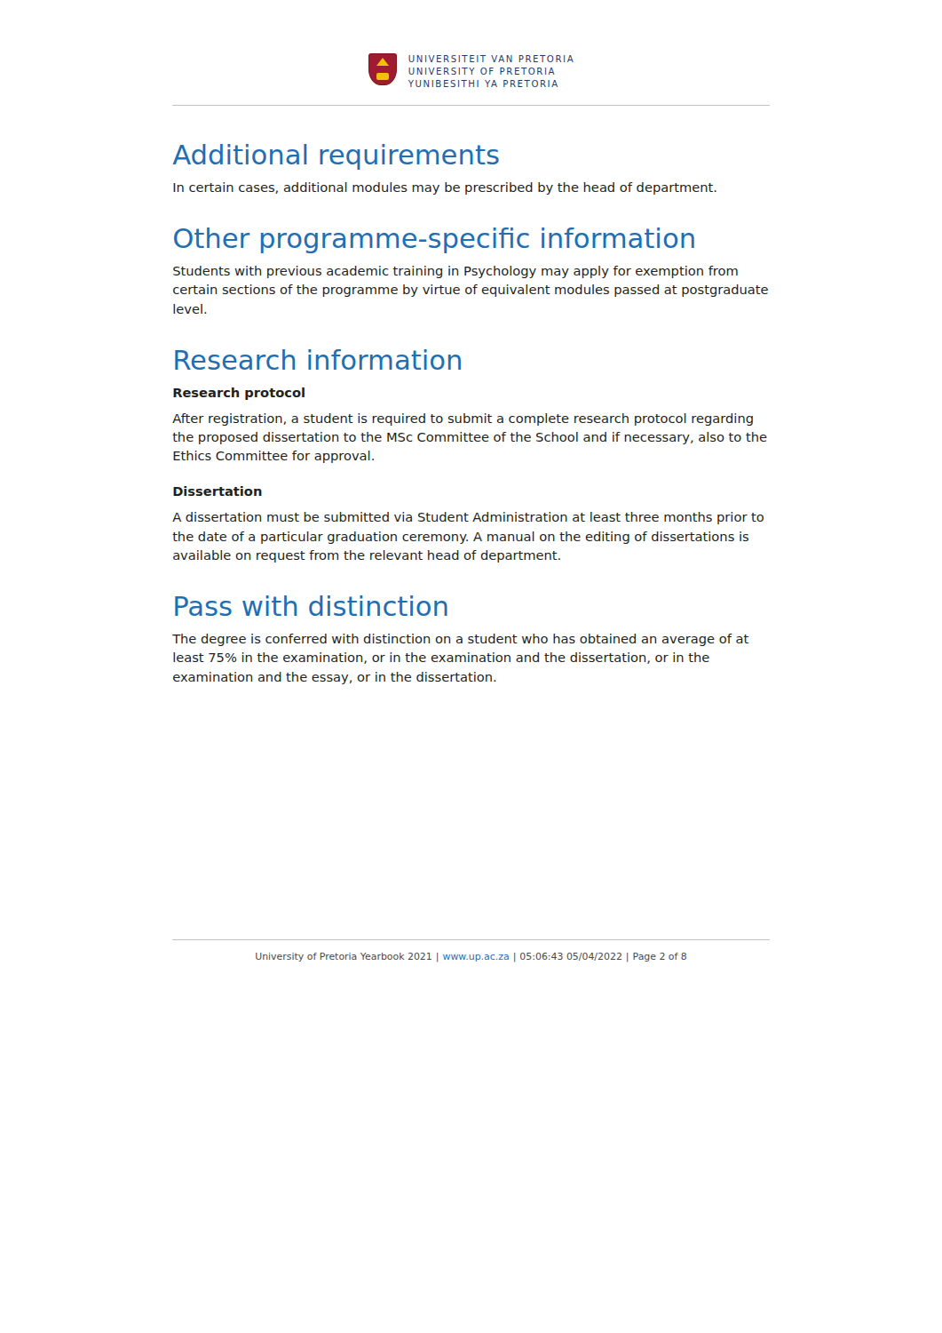Universiteit van Pretoria
University of Pretoria
Yunibesithi ya Pretoria
Additional requirements
In certain cases, additional modules may be prescribed by the head of department.
Other programme-specific information
Students with previous academic training in Psychology may apply for exemption from certain sections of the programme by virtue of equivalent modules passed at postgraduate level.
Research information
Research protocol
After registration, a student is required to submit a complete research protocol regarding the proposed dissertation to the MSc Committee of the School and if necessary, also to the Ethics Committee for approval.
Dissertation
A dissertation must be submitted via Student Administration at least three months prior to the date of a particular graduation ceremony. A manual on the editing of dissertations is available on request from the relevant head of department.
Pass with distinction
The degree is conferred with distinction on a student who has obtained an average of at least 75% in the examination, or in the examination and the dissertation, or in the examination and the essay, or in the dissertation.
University of Pretoria Yearbook 2021|www.up.ac.za|05:06:43 05/04/2022|Page 2 of 8